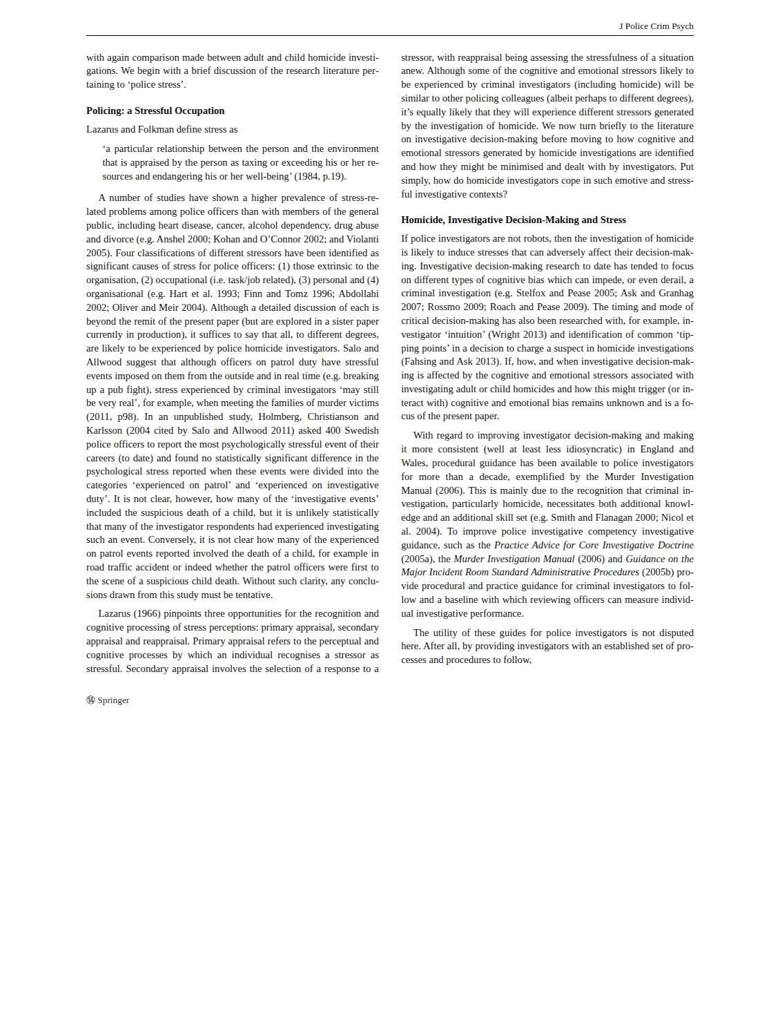J Police Crim Psych
with again comparison made between adult and child homicide investigations. We begin with a brief discussion of the research literature pertaining to ‘police stress’.
Policing: a Stressful Occupation
Lazarus and Folkman define stress as
‘a particular relationship between the person and the environment that is appraised by the person as taxing or exceeding his or her resources and endangering his or her well-being’ (1984, p.19).
A number of studies have shown a higher prevalence of stress-related problems among police officers than with members of the general public, including heart disease, cancer, alcohol dependency, drug abuse and divorce (e.g. Anshel 2000; Kohan and O’Connor 2002; and Violanti 2005). Four classifications of different stressors have been identified as significant causes of stress for police officers: (1) those extrinsic to the organisation, (2) occupational (i.e. task/job related), (3) personal and (4) organisational (e.g. Hart et al. 1993; Finn and Tomz 1996; Abdollahi 2002; Oliver and Meir 2004). Although a detailed discussion of each is beyond the remit of the present paper (but are explored in a sister paper currently in production), it suffices to say that all, to different degrees, are likely to be experienced by police homicide investigators. Salo and Allwood suggest that although officers on patrol duty have stressful events imposed on them from the outside and in real time (e.g. breaking up a pub fight), stress experienced by criminal investigators ‘may still be very real’, for example, when meeting the families of murder victims (2011, p98). In an unpublished study, Holmberg, Christianson and Karlsson (2004 cited by Salo and Allwood 2011) asked 400 Swedish police officers to report the most psychologically stressful event of their careers (to date) and found no statistically significant difference in the psychological stress reported when these events were divided into the categories ‘experienced on patrol’ and ‘experienced on investigative duty’. It is not clear, however, how many of the ‘investigative events’ included the suspicious death of a child, but it is unlikely statistically that many of the investigator respondents had experienced investigating such an event. Conversely, it is not clear how many of the experienced on patrol events reported involved the death of a child, for example in road traffic accident or indeed whether the patrol officers were first to the scene of a suspicious child death. Without such clarity, any conclusions drawn from this study must be tentative.
Lazarus (1966) pinpoints three opportunities for the recognition and cognitive processing of stress perceptions: primary appraisal, secondary appraisal and reappraisal. Primary appraisal refers to the perceptual and cognitive processes by which an individual recognises a stressor as stressful. Secondary appraisal involves the selection of a response to a stressor, with reappraisal being assessing the stressfulness of a situation anew. Although some of the cognitive and emotional stressors likely to be experienced by criminal investigators (including homicide) will be similar to other policing colleagues (albeit perhaps to different degrees), it’s equally likely that they will experience different stressors generated by the investigation of homicide. We now turn briefly to the literature on investigative decision-making before moving to how cognitive and emotional stressors generated by homicide investigations are identified and how they might be minimised and dealt with by investigators. Put simply, how do homicide investigators cope in such emotive and stressful investigative contexts?
Homicide, Investigative Decision-Making and Stress
If police investigators are not robots, then the investigation of homicide is likely to induce stresses that can adversely affect their decision-making. Investigative decision-making research to date has tended to focus on different types of cognitive bias which can impede, or even derail, a criminal investigation (e.g. Stelfox and Pease 2005; Ask and Granhag 2007; Rossmo 2009; Roach and Pease 2009). The timing and mode of critical decision-making has also been researched with, for example, investigator ‘intuition’ (Wright 2013) and identification of common ‘tipping points’ in a decision to charge a suspect in homicide investigations (Fahsing and Ask 2013). If, how, and when investigative decision-making is affected by the cognitive and emotional stressors associated with investigating adult or child homicides and how this might trigger (or interact with) cognitive and emotional bias remains unknown and is a focus of the present paper.
With regard to improving investigator decision-making and making it more consistent (well at least less idiosyncratic) in England and Wales, procedural guidance has been available to police investigators for more than a decade, exemplified by the Murder Investigation Manual (2006). This is mainly due to the recognition that criminal investigation, particularly homicide, necessitates both additional knowledge and an additional skill set (e.g. Smith and Flanagan 2000; Nicol et al. 2004). To improve police investigative competency investigative guidance, such as the Practice Advice for Core Investigative Doctrine (2005a), the Murder Investigation Manual (2006) and Guidance on the Major Incident Room Standard Administrative Procedures (2005b) provide procedural and practice guidance for criminal investigators to follow and a baseline with which reviewing officers can measure individual investigative performance.
The utility of these guides for police investigators is not disputed here. After all, by providing investigators with an established set of processes and procedures to follow,
⑭ Springer